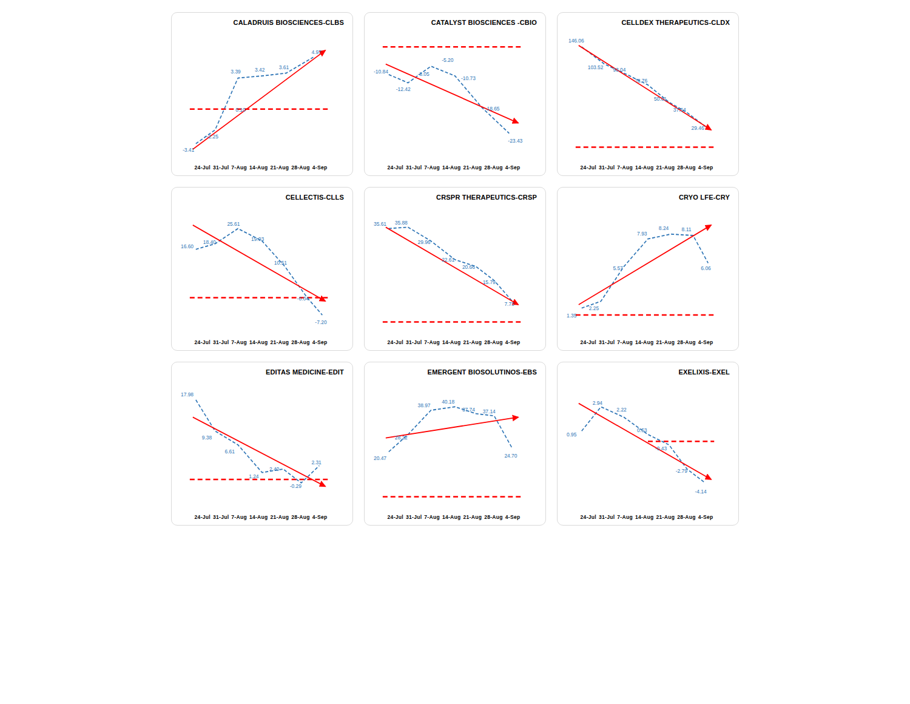CALADRUIS BIOSCIENCES-CLBS
-3.41 -2.25 3.39 3.42 3.61 4.97 0.10
24-Jul 31-Jul 7-Aug 14-Aug 21-Aug 28-Aug 4-Sep
CATALYST BIOSCIENCES -CBIO
-10.84 -12.42 -8.05 -5.20 -10.73 -18.65 -23.43
24-Jul 31-Jul 7-Aug 14-Aug 21-Aug 28-Aug 4-Sep
CELLDEX THERAPEUTICS-CLDX
146.06 103.52 93.04 78.76 50.01 37.54 29.46
24-Jul 31-Jul 7-Aug 14-Aug 21-Aug 28-Aug 4-Sep
CELLECTIS-CLLS
16.60 18.40 25.61 19.93 10.51 -0.04 -7.20
24-Jul 31-Jul 7-Aug 14-Aug 21-Aug 28-Aug 4-Sep
CRSPR THERAPEUTICS-CRSP
35.61 35.88 29.96 22.61 20.66 15.79 7.73
24-Jul 31-Jul 7-Aug 14-Aug 21-Aug 28-Aug 4-Sep
CRYO LFE-CRY
1.35 2.25 5.57 7.93 8.24 8.11 6.06
24-Jul 31-Jul 7-Aug 14-Aug 21-Aug 28-Aug 4-Sep
EDITAS MEDICINE-EDIT
17.98 9.38 6.61 1.24 2.40 -0.29 2.31
24-Jul 31-Jul 7-Aug 14-Aug 21-Aug 28-Aug 4-Sep
EMERGENT BIOSOLUTINOS-EBS
20.47 28.22 38.97 40.18 37.74 37.14 24.70
24-Jul 31-Jul 7-Aug 14-Aug 21-Aug 28-Aug 4-Sep
EXELIXIS-EXEL
0.95 2.94 2.22 0.53 -0.43 -2.79 -4.14
24-Jul 31-Jul 7-Aug 14-Aug 21-Aug 28-Aug 4-Sep